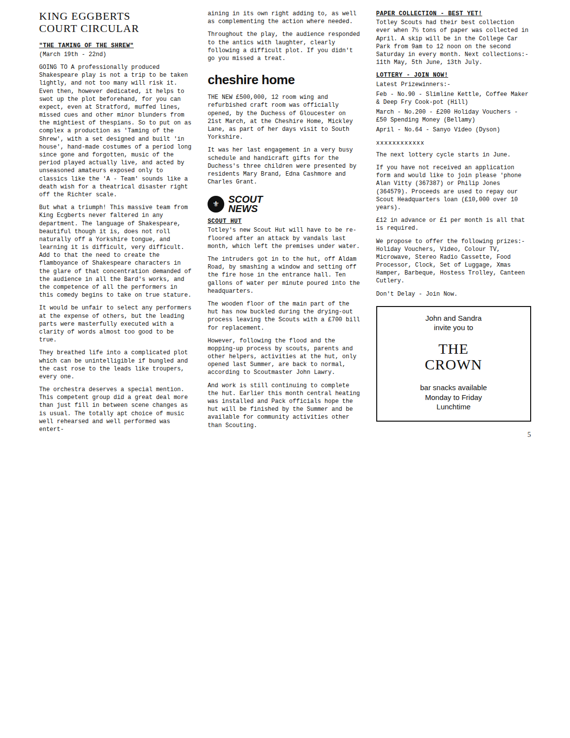KING EGGBERTS
COURT CIRCULAR
"THE TAMING OF THE SHREW"
(March 19th - 22nd)
GOING TO A professionally produced Shakespeare play is not a trip to be taken lightly, and not too many will risk it. Even then, however dedicated, it helps to swot up the plot beforehand, for you can expect, even at Stratford, muffed lines, missed cues and other minor blunders from the mightiest of thespians. So to put on as complex a production as 'Taming of the Shrew', with a set designed and built 'in house', hand-made costumes of a period long since gone and forgotten, music of the period played actually live, and acted by unseasoned amateurs exposed only to classics like the 'A - Team' sounds like a death wish for a theatrical disaster right off the Richter scale.
But what a triumph! This massive team from King Ecgberts never faltered in any department. The language of Shakespeare, beautiful though it is, does not roll naturally off a Yorkshire tongue, and learning it is difficult, very difficult. Add to that the need to create the flamboyance of Shakespeare characters in the glare of that concentration demanded of the audience in all the Bard's works, and the competence of all the performers in this comedy begins to take on true stature.
It would be unfair to select any performers at the expense of others, but the leading parts were masterfully executed with a clarity of words almost too good to be true.
They breathed life into a complicated plot which can be unintelligible if bungled and the cast rose to the leads like troupers, every one.
The orchestra deserves a special mention. This competent group did a great deal more than just fill in between scene changes as is usual. The totally apt choice of music well rehearsed and well performed was entert-
aining in its own right adding to, as well as complementing the action where needed.
Throughout the play, the audience responded to the antics with laughter, clearly following a difficult plot. If you didn't go you missed a treat.
cheshire home
THE NEW £500,000, 12 room wing and refurbished craft room was officially opened, by the Duchess of Gloucester on 21st March, at the Cheshire Home, Mickley Lane, as part of her days visit to South Yorkshire.
It was her last engagement in a very busy schedule and handicraft gifts for the Duchess's three children were presented by residents Mary Brand, Edna Cashmore and Charles Grant.
⚜
SCOUT
NEWS
SCOUT HUT
Totley's new Scout Hut will have to be re-floored after an attack by vandals last month, which left the premises under water.
The intruders got in to the hut, off Aldam Road, by smashing a window and setting off the fire hose in the entrance hall. Ten gallons of water per minute poured into the headquarters.
The wooden floor of the main part of the hut has now buckled during the drying-out process leaving the Scouts with a £700 bill for replacement.
However, following the flood and the mopping-up process by scouts, parents and other helpers, activities at the hut, only opened last Summer, are back to normal, according to Scoutmaster John Lawry.
And work is still continuing to complete the hut. Earlier this month central heating was installed and Pack officials hope the hut will be finished by the Summer and be available for community activities other than Scouting.
PAPER COLLECTION - BEST YET!
Totley Scouts had their best collection ever when 7½ tons of paper was collected in April. A skip will be in the College Car Park from 9am to 12 noon on the second Saturday in every month. Next collections:- 11th May, 5th June, 13th July.
LOTTERY - JOIN NOW!
Latest Prizewinners:-
Feb - No.90 - Slimline Kettle, Coffee Maker & Deep Fry Cook-pot (Hill)
March - No.200 - £200 Holiday Vouchers - £50 Spending Money (Bellamy)
April - No.64 - Sanyo Video (Dyson)
xxxxxxxxxxxx
The next lottery cycle starts in June.
If you have not received an application form and would like to join please 'phone Alan Vitty (367387) or Philip Jones (364579). Proceeds are used to repay our Scout Headquarters loan (£10,000 over 10 years).
£12 in advance or £1 per month is all that is required.
We propose to offer the following prizes:-
Holiday Vouchers, Video, Colour TV, Microwave, Stereo Radio Cassette, Food Processor, Clock, Set of Luggage, Xmas Hamper, Barbeque, Hostess Trolley, Canteen Cutlery.
Don't Delay - Join Now.
John and Sandra
invite you to
THE
CROWN
bar snacks available
Monday to Friday
Lunchtime
5